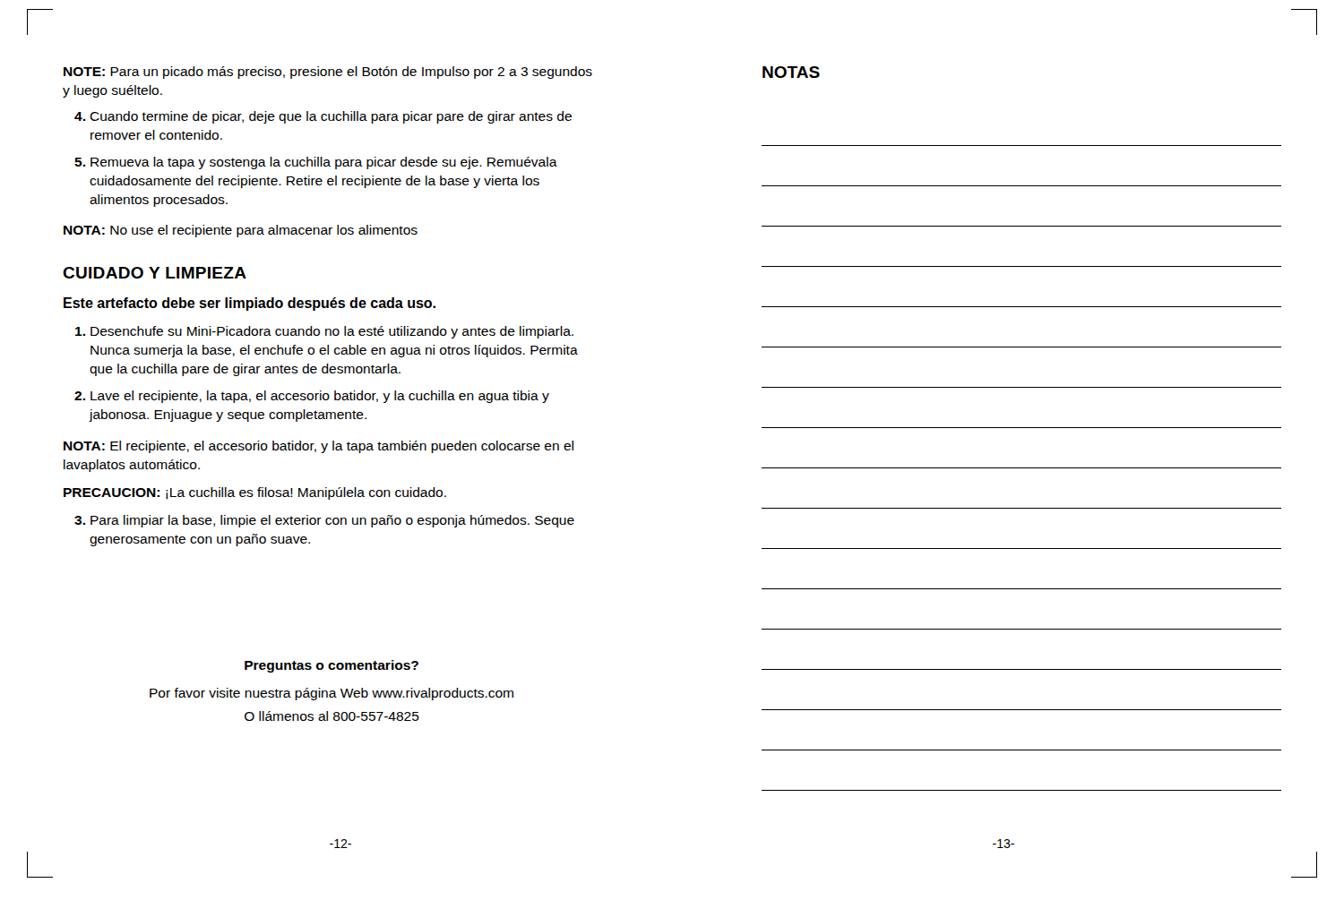NOTE: Para un picado más preciso, presione el Botón de Impulso por 2 a 3 segundos y luego suéltelo.
4. Cuando termine de picar, deje que la cuchilla para picar pare de girar antes de remover el contenido.
5. Remueva la tapa y sostenga la cuchilla para picar desde su eje. Remuévala cuidadosamente del recipiente. Retire el recipiente de la base y vierta los alimentos procesados.
NOTA: No use el recipiente para almacenar los alimentos
CUIDADO Y LIMPIEZA
Este artefacto debe ser limpiado después de cada uso.
1. Desenchufe su Mini-Picadora cuando no la esté utilizando y antes de limpiarla. Nunca sumerja la base, el enchufe o el cable en agua ni otros líquidos. Permita que la cuchilla pare de girar antes de desmontarla.
2. Lave el recipiente, la tapa, el accesorio batidor, y la cuchilla en agua tibia y jabonosa. Enjuague y seque completamente.
NOTA: El recipiente, el accesorio batidor, y la tapa también pueden colocarse en el lavaplatos automático.
PRECAUCION: ¡La cuchilla es filosa! Manipúlela con cuidado.
3. Para limpiar la base, limpie el exterior con un paño o esponja húmedos. Seque generosamente con un paño suave.
Preguntas o comentarios?
Por favor visite nuestra página Web www.rivalproducts.com
O llámenos al 800-557-4825
-12-
NOTAS
-13-